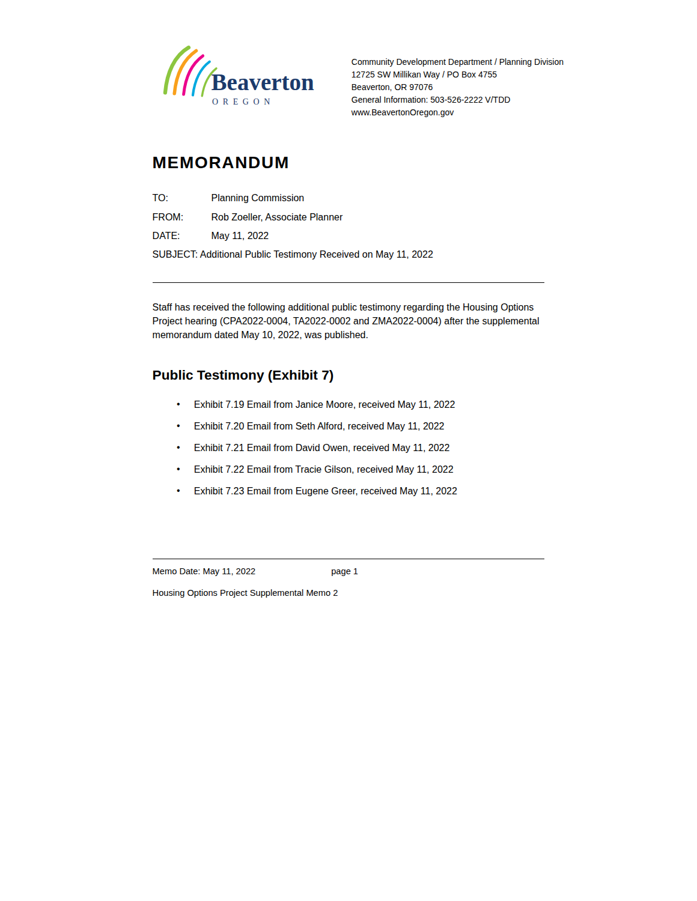Beaverton OREGON
Community Development Department / Planning Division
12725 SW Millikan Way / PO Box 4755
Beaverton, OR 97076
General Information: 503-526-2222 V/TDD
www.BeavertonOregon.gov
MEMORANDUM
TO:
Planning Commission
FROM:
Rob Zoeller, Associate Planner
DATE:
May 11, 2022
SUBJECT: Additional Public Testimony Received on May 11, 2022
Staff has received the following additional public testimony regarding the Housing Options Project hearing (CPA2022-0004, TA2022-0002 and ZMA2022-0004) after the supplemental memorandum dated May 10, 2022, was published.
Public Testimony (Exhibit 7)
Exhibit 7.19 Email from Janice Moore, received May 11, 2022
Exhibit 7.20 Email from Seth Alford, received May 11, 2022
Exhibit 7.21 Email from David Owen, received May 11, 2022
Exhibit 7.22 Email from Tracie Gilson, received May 11, 2022
Exhibit 7.23 Email from Eugene Greer, received May 11, 2022
Memo Date: May 11, 2022
page 1
Housing Options Project Supplemental Memo 2